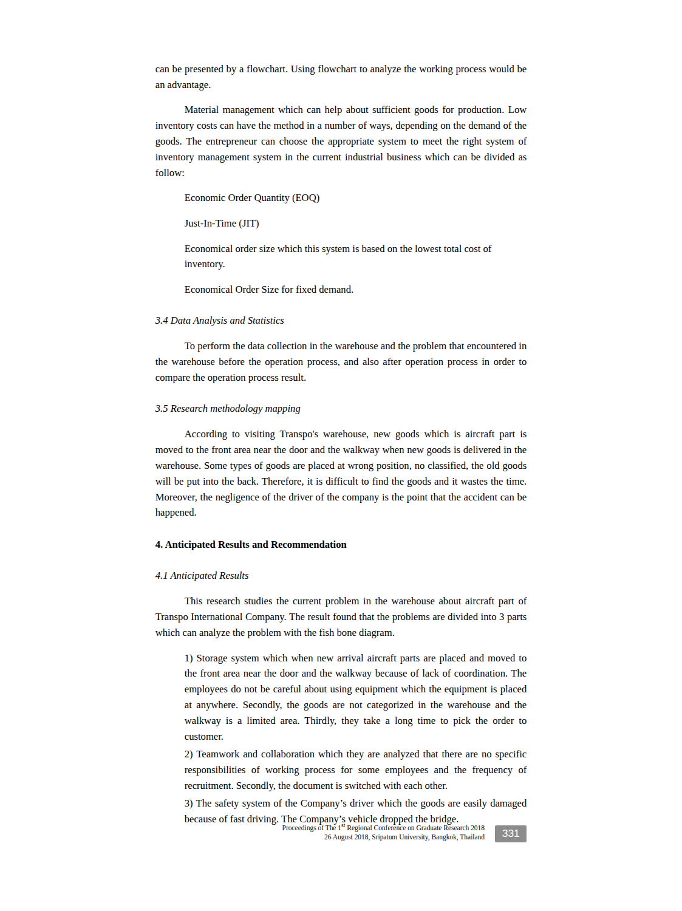can be presented by a flowchart. Using flowchart to analyze the working process would be an advantage.
Material management which can help about sufficient goods for production. Low inventory costs can have the method in a number of ways, depending on the demand of the goods. The entrepreneur can choose the appropriate system to meet the right system of inventory management system in the current industrial business which can be divided as follow:
Economic Order Quantity (EOQ)
Just-In-Time (JIT)
Economical order size which this system is based on the lowest total cost of inventory.
Economical Order Size for fixed demand.
3.4 Data Analysis and Statistics
To perform the data collection in the warehouse and the problem that encountered in the warehouse before the operation process, and also after operation process in order to compare the operation process result.
3.5 Research methodology mapping
According to visiting Transpo's warehouse, new goods which is aircraft part is moved to the front area near the door and the walkway when new goods is delivered in the warehouse. Some types of goods are placed at wrong position, no classified, the old goods will be put into the back. Therefore, it is difficult to find the goods and it wastes the time. Moreover, the negligence of the driver of the company is the point that the accident can be happened.
4. Anticipated Results and Recommendation
4.1 Anticipated Results
This research studies the current problem in the warehouse about aircraft part of Transpo International Company. The result found that the problems are divided into 3 parts which can analyze the problem with the fish bone diagram.
1) Storage system which when new arrival aircraft parts are placed and moved to the front area near the door and the walkway because of lack of coordination. The employees do not be careful about using equipment which the equipment is placed at anywhere. Secondly, the goods are not categorized in the warehouse and the walkway is a limited area. Thirdly, they take a long time to pick the order to customer.
2) Teamwork and collaboration which they are analyzed that there are no specific responsibilities of working process for some employees and the frequency of recruitment. Secondly, the document is switched with each other.
3) The safety system of the Company’s driver which the goods are easily damaged because of fast driving. The Company’s vehicle dropped the bridge.
Proceedings of The 1st Regional Conference on Graduate Research 2018
26 August 2018, Sripatum University, Bangkok, Thailand
331